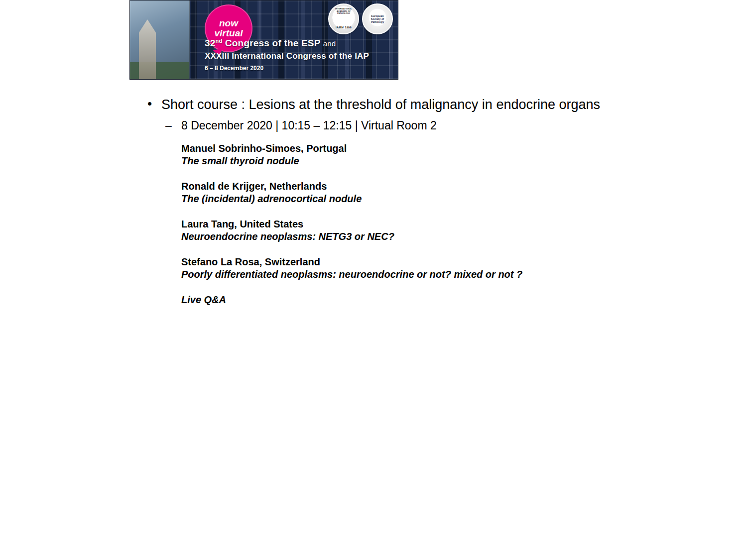now virtual
European
Society of
Pathology
32nd Congress of the ESP and
XXXIII International Congress of the IAP
6 – 8 December 2020
Short course : Lesions at the threshold of malignancy in endocrine organs
8 December 2020 | 10:15 – 12:15 | Virtual Room 2
Manuel Sobrinho-Simoes, Portugal
The small thyroid nodule
Ronald de Krijger, Netherlands
The (incidental) adrenocortical nodule
Laura Tang, United States
Neuroendocrine neoplasms: NETG3 or NEC?
Stefano La Rosa, Switzerland
Poorly differentiated neoplasms: neuroendocrine or not? mixed or not ?
Live Q&A